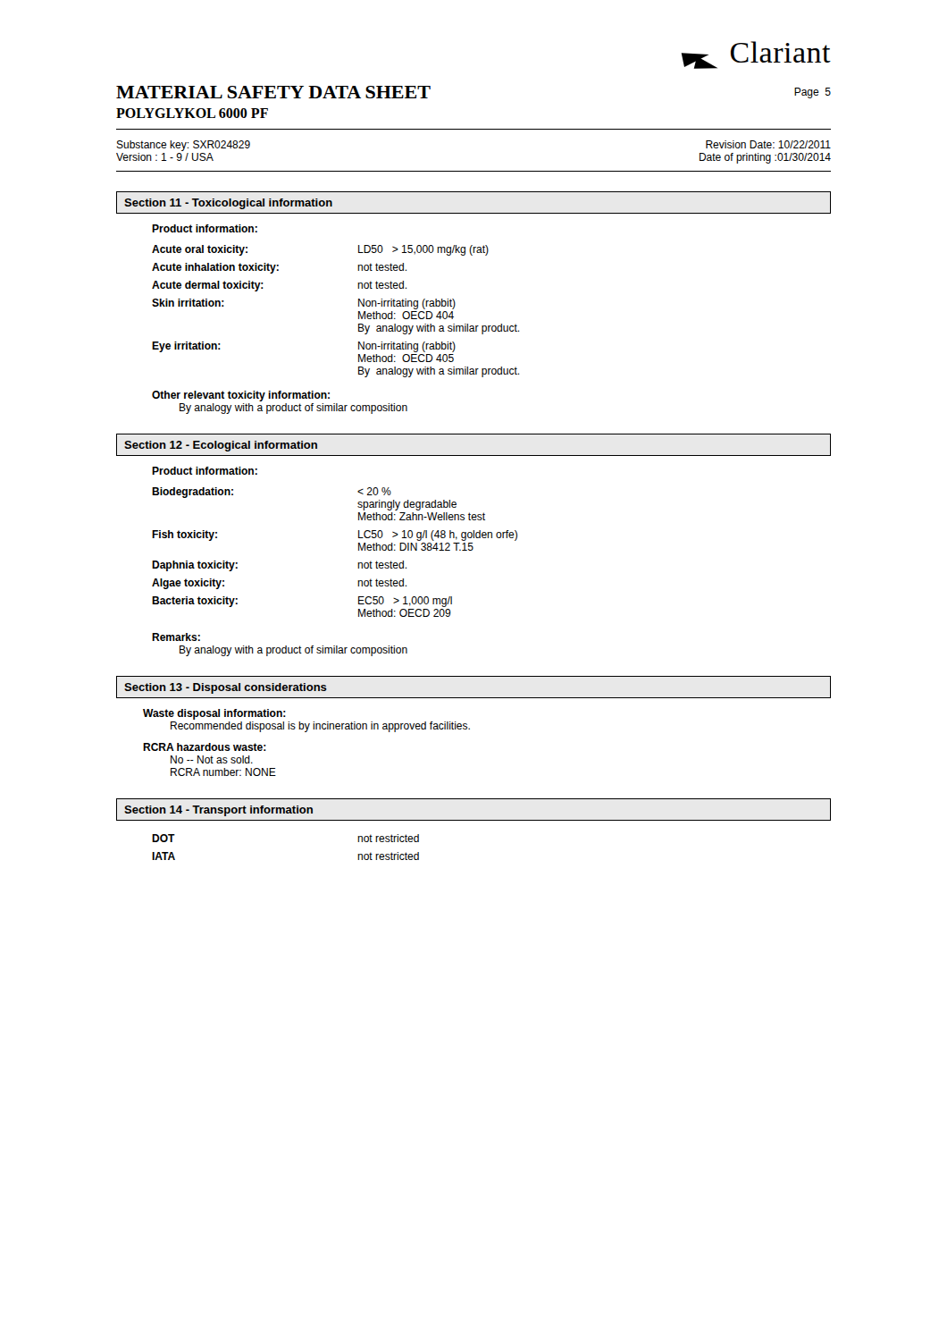Clariant
Page 5
MATERIAL SAFETY DATA SHEET
POLYGLYKOL 6000 PF
Substance key: SXR024829
Version : 1 - 9 / USA
Revision Date: 10/22/2011
Date of printing :01/30/2014
Section 11 - Toxicological information
Product information:
| Acute oral toxicity: | LD50 > 15,000 mg/kg (rat) |
| Acute inhalation toxicity: | not tested. |
| Acute dermal toxicity: | not tested. |
| Skin irritation: | Non-irritating (rabbit) Method: OECD 404 By analogy with a similar product. |
| Eye irritation: | Non-irritating (rabbit) Method: OECD 405 By analogy with a similar product. |
Other relevant toxicity information:
By analogy with a product of similar composition
Section 12 - Ecological information
Product information:
| Biodegradation: | < 20 % sparingly degradable Method: Zahn-Wellens test |
| Fish toxicity: | LC50 > 10 g/l (48 h, golden orfe) Method: DIN 38412 T.15 |
| Daphnia toxicity: | not tested. |
| Algae toxicity: | not tested. |
| Bacteria toxicity: | EC50 > 1,000 mg/l Method: OECD 209 |
Remarks:
By analogy with a product of similar composition
Section 13 - Disposal considerations
Waste disposal information:
Recommended disposal is by incineration in approved facilities.
RCRA hazardous waste:
No -- Not as sold.
RCRA number: NONE
Section 14 - Transport information
| DOT | not restricted |
| IATA | not restricted |